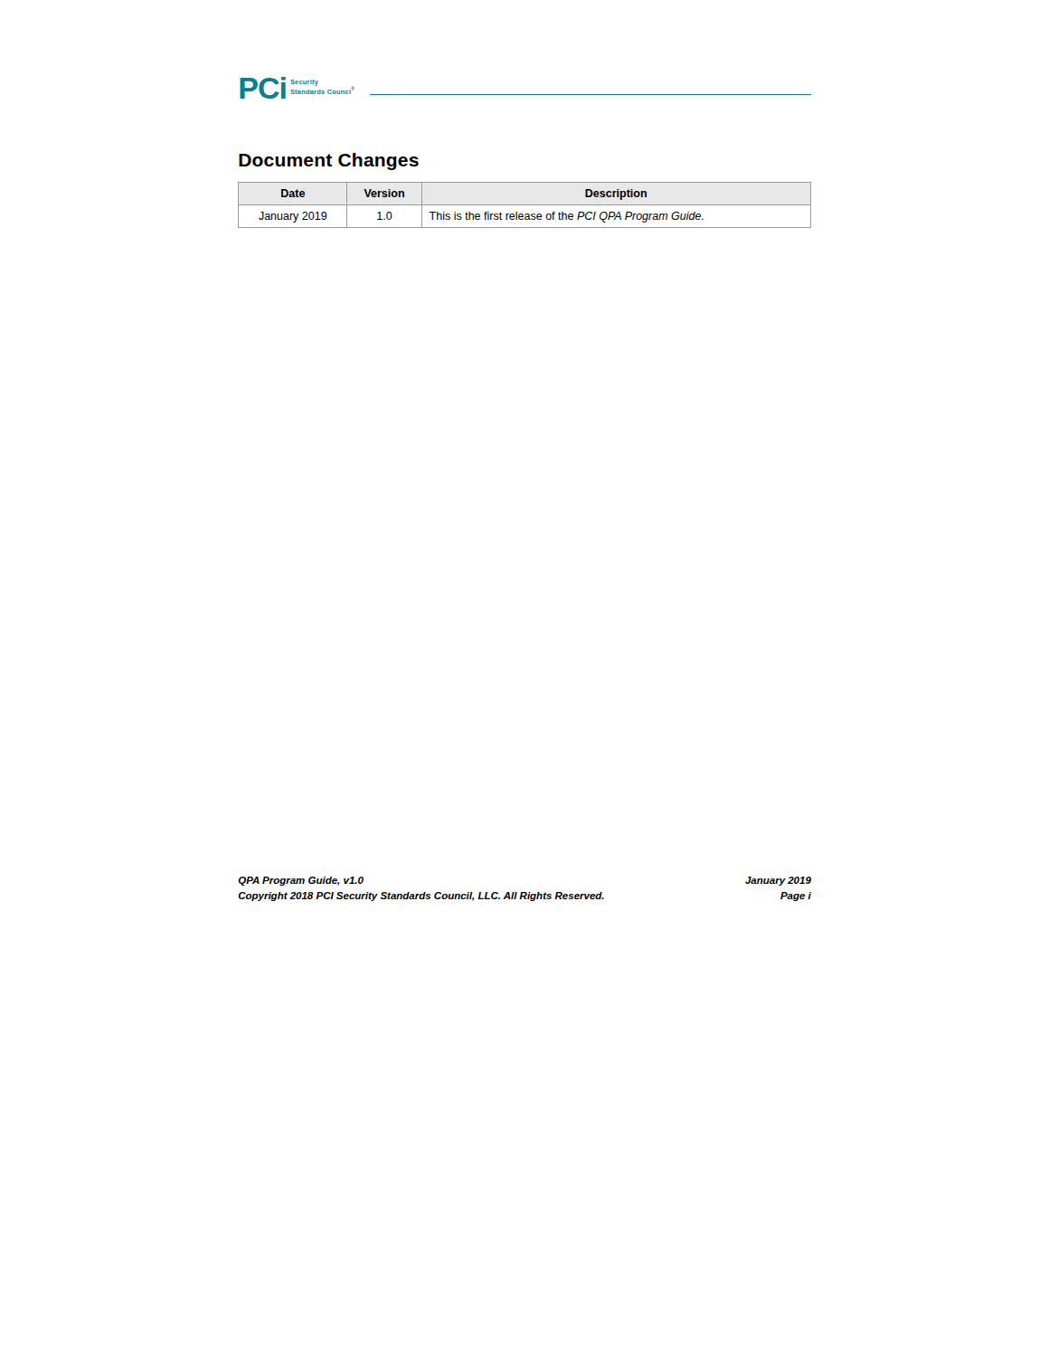PCi Security
Standards Counci®
Document Changes
| Date | Version | Description |
| --- | --- | --- |
| January 2019 | 1.0 | This is the first release of the PCI QPA Program Guide. |
QPA Program Guide, v1.0
January 2019
Copyright 2018 PCI Security Standards Council, LLC. All Rights Reserved.
Page i